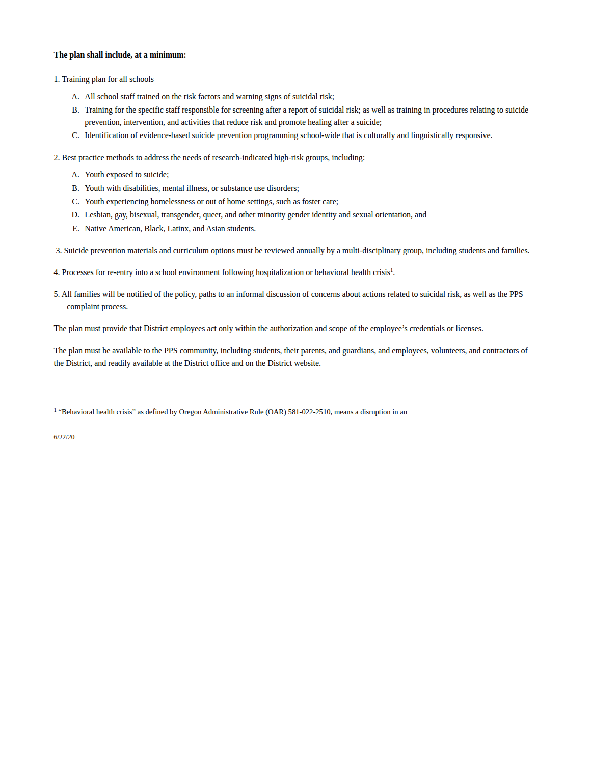The plan shall include, at a minimum:
1. Training plan for all schools
All school staff trained on the risk factors and warning signs of suicidal risk;
Training for the specific staff responsible for screening after a report of suicidal risk; as well as training in procedures relating to suicide prevention, intervention, and activities that reduce risk and promote healing after a suicide;
Identification of evidence-based suicide prevention programming school-wide that is culturally and linguistically responsive.
2. Best practice methods to address the needs of research-indicated high-risk groups, including:
Youth exposed to suicide;
Youth with disabilities, mental illness, or substance use disorders;
Youth experiencing homelessness or out of home settings, such as foster care;
Lesbian, gay, bisexual, transgender, queer, and other minority gender identity and sexual orientation, and
Native American, Black, Latinx, and Asian students.
3. Suicide prevention materials and curriculum options must be reviewed annually by a multi-disciplinary group, including students and families.
4. Processes for re-entry into a school environment following hospitalization or behavioral health crisis1.
5. All families will be notified of the policy, paths to an informal discussion of concerns about actions related to suicidal risk, as well as the PPS complaint process.
The plan must provide that District employees act only within the authorization and scope of the employee’s credentials or licenses.
The plan must be available to the PPS community, including students, their parents, and guardians, and employees, volunteers, and contractors of the District, and readily available at the District office and on the District website.
1 “Behavioral health crisis” as defined by Oregon Administrative Rule (OAR) 581-022-2510, means a disruption in an
6/22/20